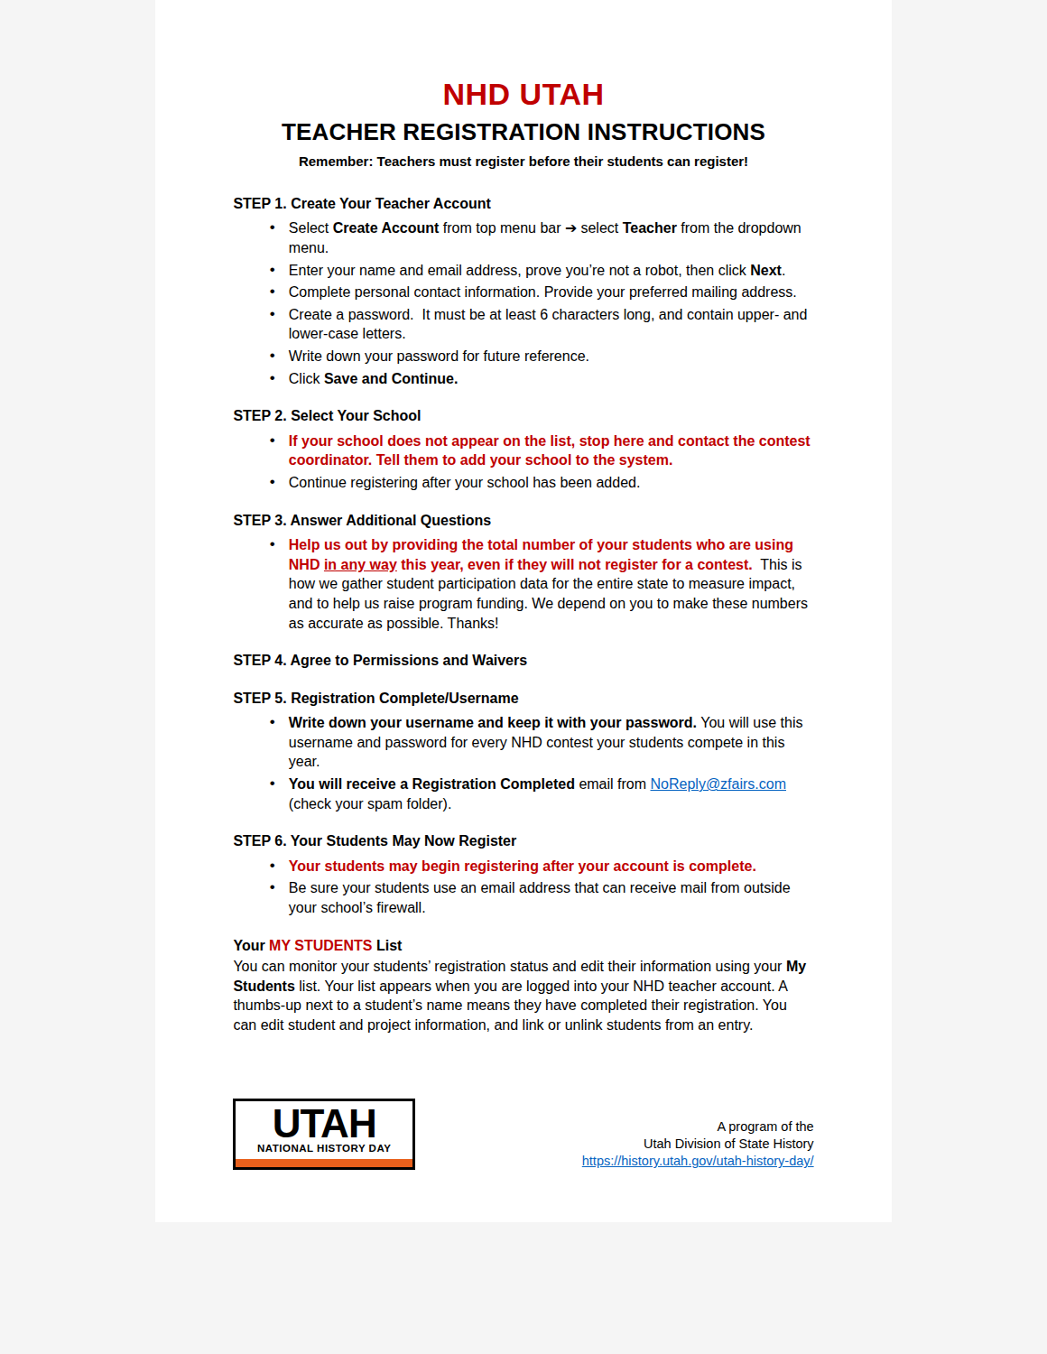NHD UTAH
TEACHER REGISTRATION INSTRUCTIONS
Remember: Teachers must register before their students can register!
STEP 1. Create Your Teacher Account
Select Create Account from top menu bar ➔ select Teacher from the dropdown menu.
Enter your name and email address, prove you’re not a robot, then click Next.
Complete personal contact information. Provide your preferred mailing address.
Create a password. It must be at least 6 characters long, and contain upper- and lower-case letters.
Write down your password for future reference.
Click Save and Continue.
STEP 2. Select Your School
If your school does not appear on the list, stop here and contact the contest coordinator. Tell them to add your school to the system.
Continue registering after your school has been added.
STEP 3. Answer Additional Questions
Help us out by providing the total number of your students who are using NHD in any way this year, even if they will not register for a contest. This is how we gather student participation data for the entire state to measure impact, and to help us raise program funding. We depend on you to make these numbers as accurate as possible. Thanks!
STEP 4. Agree to Permissions and Waivers
STEP 5. Registration Complete/Username
Write down your username and keep it with your password. You will use this username and password for every NHD contest your students compete in this year.
You will receive a Registration Completed email from NoReply@zfairs.com (check your spam folder).
STEP 6. Your Students May Now Register
Your students may begin registering after your account is complete.
Be sure your students use an email address that can receive mail from outside your school’s firewall.
Your MY STUDENTS List
You can monitor your students’ registration status and edit their information using your My Students list. Your list appears when you are logged into your NHD teacher account. A thumbs-up next to a student’s name means they have completed their registration. You can edit student and project information, and link or unlink students from an entry.
UTAH
NATIONAL HISTORY DAY
A program of the
Utah Division of State History
https://history.utah.gov/utah-history-day/